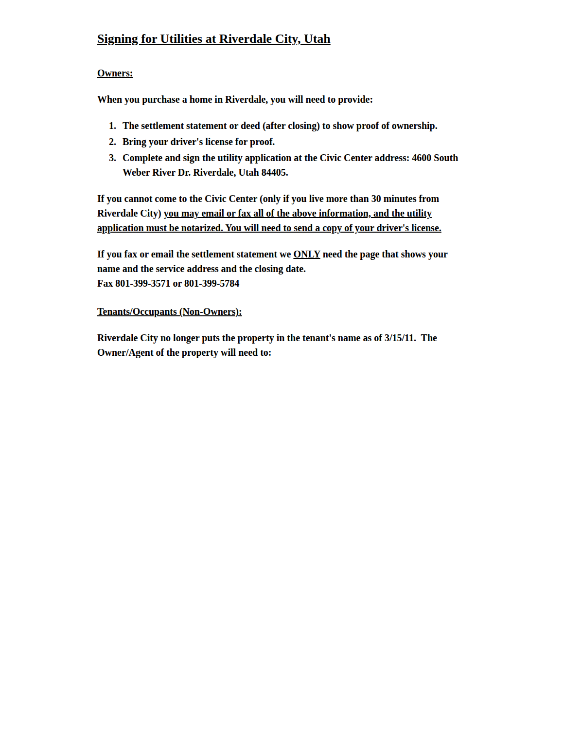Signing for Utilities at Riverdale City, Utah
Owners:
When you purchase a home in Riverdale, you will need to provide:
The settlement statement or deed (after closing) to show proof of ownership.
Bring your driver's license for proof.
Complete and sign the utility application at the Civic Center address: 4600 South Weber River Dr. Riverdale, Utah 84405.
If you cannot come to the Civic Center (only if you live more than 30 minutes from Riverdale City) you may email or fax all of the above information, and the utility application must be notarized. You will need to send a copy of your driver's license.
If you fax or email the settlement statement we ONLY need the page that shows your name and the service address and the closing date.
Fax 801-399-3571 or 801-399-5784
Tenants/Occupants (Non-Owners):
Riverdale City no longer puts the property in the tenant's name as of 3/15/11. The Owner/Agent of the property will need to: